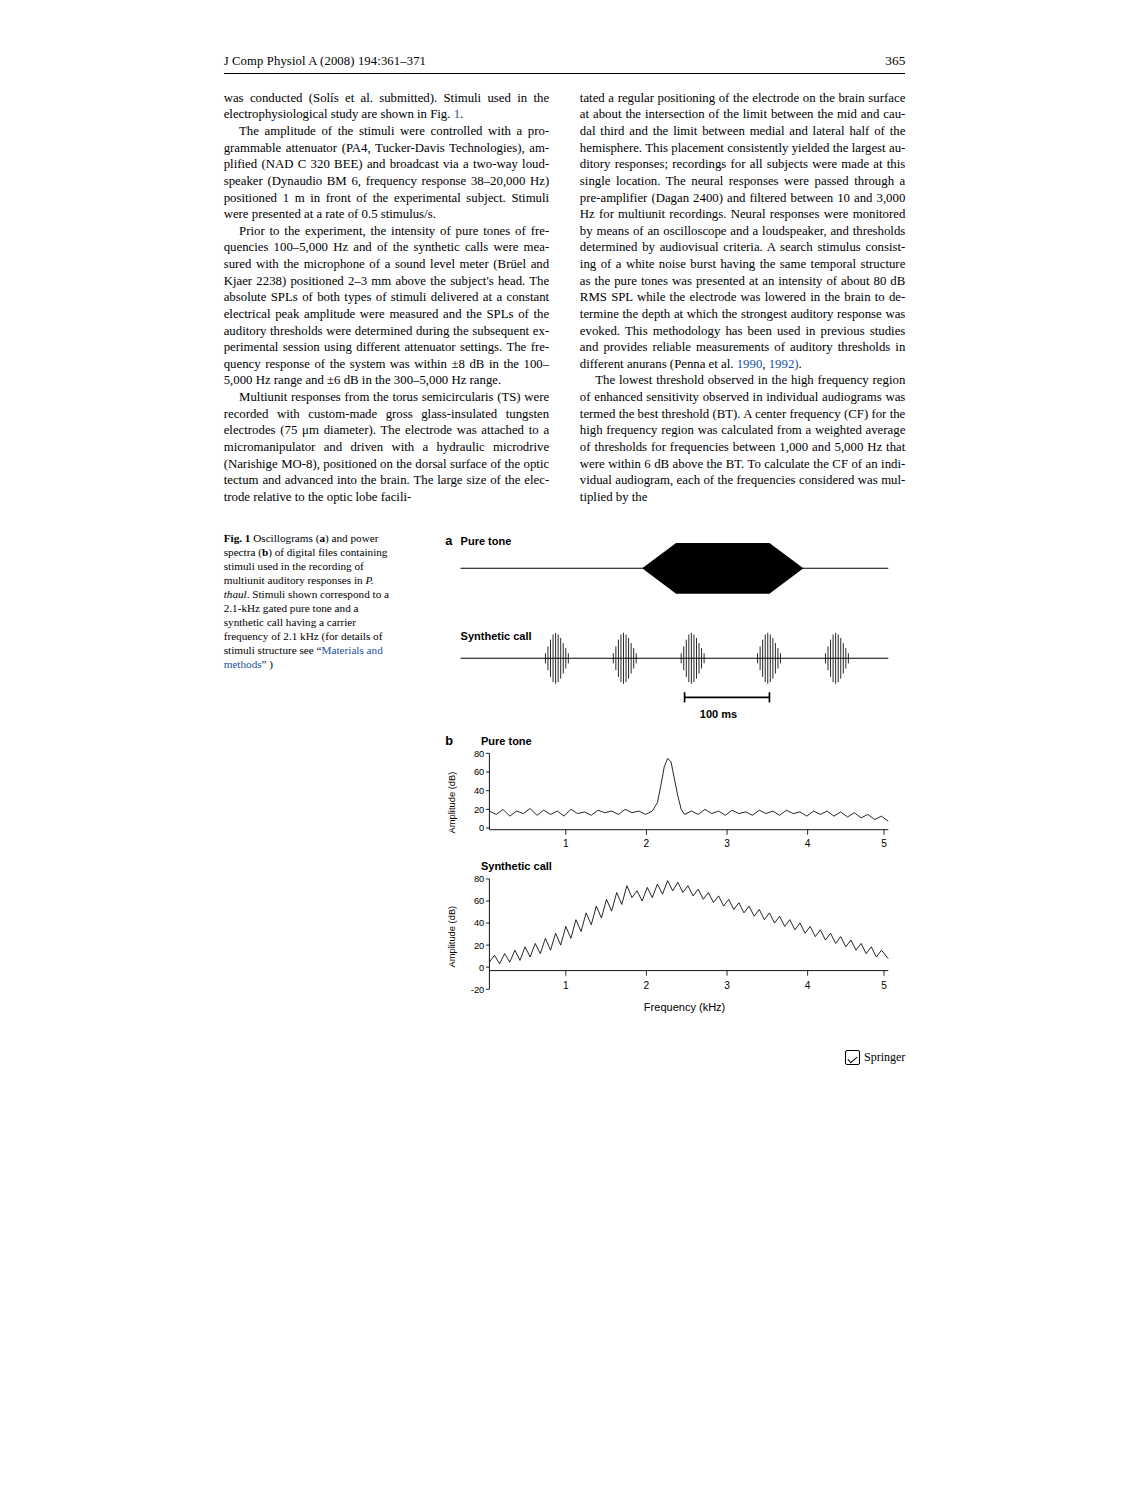J Comp Physiol A (2008) 194:361–371
365
was conducted (Solís et al. submitted). Stimuli used in the electrophysiological study are shown in Fig. 1.
The amplitude of the stimuli were controlled with a programmable attenuator (PA4, Tucker-Davis Technologies), amplified (NAD C 320 BEE) and broadcast via a two-way loudspeaker (Dynaudio BM 6, frequency response 38–20,000 Hz) positioned 1 m in front of the experimental subject. Stimuli were presented at a rate of 0.5 stimulus/s.
Prior to the experiment, the intensity of pure tones of frequencies 100–5,000 Hz and of the synthetic calls were measured with the microphone of a sound level meter (Brüel and Kjaer 2238) positioned 2–3 mm above the subject's head. The absolute SPLs of both types of stimuli delivered at a constant electrical peak amplitude were measured and the SPLs of the auditory thresholds were determined during the subsequent experimental session using different attenuator settings. The frequency response of the system was within ±8 dB in the 100–5,000 Hz range and ±6 dB in the 300–5,000 Hz range.
Multiunit responses from the torus semicircularis (TS) were recorded with custom-made gross glass-insulated tungsten electrodes (75 μm diameter). The electrode was attached to a micromanipulator and driven with a hydraulic microdrive (Narishige MO-8), positioned on the dorsal surface of the optic tectum and advanced into the brain. The large size of the electrode relative to the optic lobe facili-
tated a regular positioning of the electrode on the brain surface at about the intersection of the limit between the mid and caudal third and the limit between medial and lateral half of the hemisphere. This placement consistently yielded the largest auditory responses; recordings for all subjects were made at this single location. The neural responses were passed through a pre-amplifier (Dagan 2400) and filtered between 10 and 3,000 Hz for multiunit recordings. Neural responses were monitored by means of an oscilloscope and a loudspeaker, and thresholds determined by audiovisual criteria. A search stimulus consisting of a white noise burst having the same temporal structure as the pure tones was presented at an intensity of about 80 dB RMS SPL while the electrode was lowered in the brain to determine the depth at which the strongest auditory response was evoked. This methodology has been used in previous studies and provides reliable measurements of auditory thresholds in different anurans (Penna et al. 1990, 1992).
The lowest threshold observed in the high frequency region of enhanced sensitivity observed in individual audiograms was termed the best threshold (BT). A center frequency (CF) for the high frequency region was calculated from a weighted average of thresholds for frequencies between 1,000 and 5,000 Hz that were within 6 dB above the BT. To calculate the CF of an individual audiogram, each of the frequencies considered was multiplied by the
Fig. 1 Oscillograms (a) and power spectra (b) of digital files containing stimuli used in the recording of multiunit auditory responses in P. thaul. Stimuli shown correspond to a 2.1-kHz gated pure tone and a synthetic call having a carrier frequency of 2.1 kHz (for details of stimuli structure see “Materials and methods” )
a Pure tone Synthetic call 100 ms b Pure tone 80 60 40 20 0 Amplitude (dB) Synthetic call 80 60 40 20 0 -20 Amplitude (dB) 1 2 3 4 5 1 2 3 4 5 Frequency (kHz)
Springer